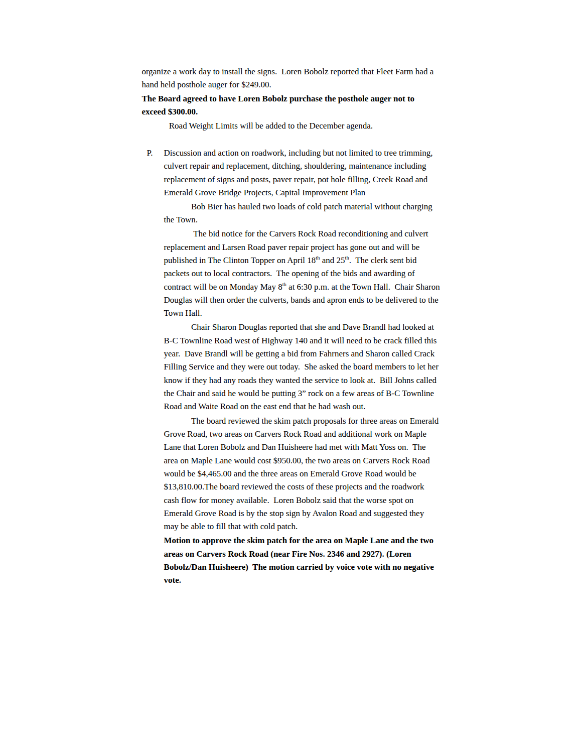organize a work day to install the signs. Loren Bobolz reported that Fleet Farm had a hand held posthole auger for $249.00.
The Board agreed to have Loren Bobolz purchase the posthole auger not to exceed $300.00.
Road Weight Limits will be added to the December agenda.
P.
Discussion and action on roadwork, including but not limited to tree trimming, culvert repair and replacement, ditching, shouldering, maintenance including replacement of signs and posts, paver repair, pot hole filling, Creek Road and Emerald Grove Bridge Projects, Capital Improvement Plan
Bob Bier has hauled two loads of cold patch material without charging the Town.
The bid notice for the Carvers Rock Road reconditioning and culvert replacement and Larsen Road paver repair project has gone out and will be published in The Clinton Topper on April 18th and 25th. The clerk sent bid packets out to local contractors. The opening of the bids and awarding of contract will be on Monday May 8th at 6:30 p.m. at the Town Hall. Chair Sharon Douglas will then order the culverts, bands and apron ends to be delivered to the Town Hall.
Chair Sharon Douglas reported that she and Dave Brandl had looked at B-C Townline Road west of Highway 140 and it will need to be crack filled this year. Dave Brandl will be getting a bid from Fahrners and Sharon called Crack Filling Service and they were out today. She asked the board members to let her know if they had any roads they wanted the service to look at. Bill Johns called the Chair and said he would be putting 3” rock on a few areas of B-C Townline Road and Waite Road on the east end that he had wash out.
The board reviewed the skim patch proposals for three areas on Emerald Grove Road, two areas on Carvers Rock Road and additional work on Maple Lane that Loren Bobolz and Dan Huisheere had met with Matt Yoss on. The area on Maple Lane would cost $950.00, the two areas on Carvers Rock Road would be $4,465.00 and the three areas on Emerald Grove Road would be $13,810.00.The board reviewed the costs of these projects and the roadwork cash flow for money available. Loren Bobolz said that the worse spot on Emerald Grove Road is by the stop sign by Avalon Road and suggested they may be able to fill that with cold patch.
Motion to approve the skim patch for the area on Maple Lane and the two areas on Carvers Rock Road (near Fire Nos. 2346 and 2927). (Loren Bobolz/Dan Huisheere) The motion carried by voice vote with no negative vote.